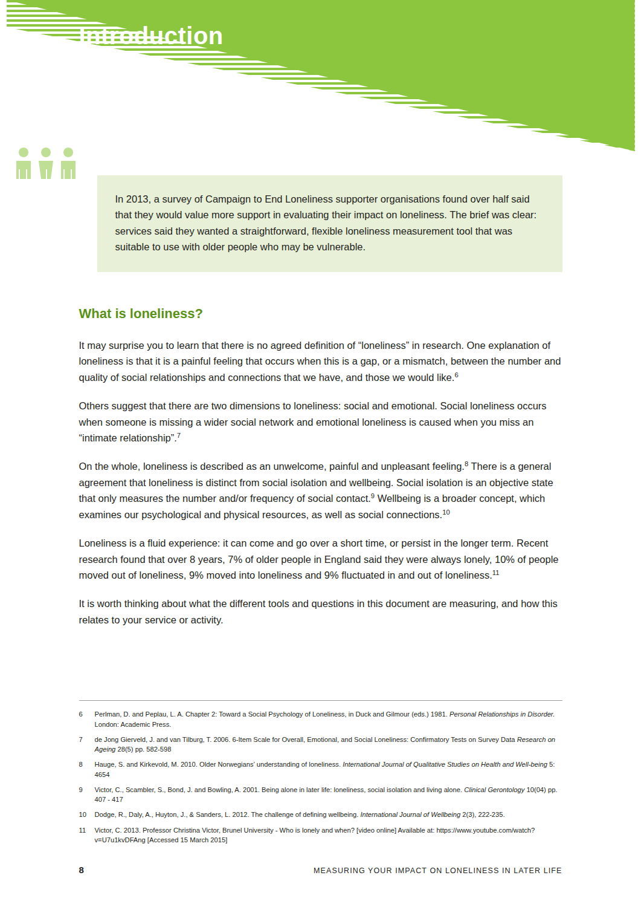Introduction
In 2013, a survey of Campaign to End Loneliness supporter organisations found over half said that they would value more support in evaluating their impact on loneliness. The brief was clear: services said they wanted a straightforward, flexible loneliness measurement tool that was suitable to use with older people who may be vulnerable.
What is loneliness?
It may surprise you to learn that there is no agreed definition of “loneliness” in research. One explanation of loneliness is that it is a painful feeling that occurs when this is a gap, or a mismatch, between the number and quality of social relationships and connections that we have, and those we would like.6
Others suggest that there are two dimensions to loneliness: social and emotional. Social loneliness occurs when someone is missing a wider social network and emotional loneliness is caused when you miss an “intimate relationship”.7
On the whole, loneliness is described as an unwelcome, painful and unpleasant feeling.8 There is a general agreement that loneliness is distinct from social isolation and wellbeing. Social isolation is an objective state that only measures the number and/or frequency of social contact.9 Wellbeing is a broader concept, which examines our psychological and physical resources, as well as social connections.10
Loneliness is a fluid experience: it can come and go over a short time, or persist in the longer term. Recent research found that over 8 years, 7% of older people in England said they were always lonely, 10% of people moved out of loneliness, 9% moved into loneliness and 9% fluctuated in and out of loneliness.11
It is worth thinking about what the different tools and questions in this document are measuring, and how this relates to your service or activity.
Perlman, D. and Peplau, L. A. Chapter 2: Toward a Social Psychology of Loneliness, in Duck and Gilmour (eds.) 1981. Personal Relationships in Disorder. London: Academic Press.
de Jong Gierveld, J. and van Tilburg, T. 2006. 6-Item Scale for Overall, Emotional, and Social Loneliness: Confirmatory Tests on Survey Data Research on Ageing 28(5) pp. 582-598
Hauge, S. and Kirkevold, M. 2010. Older Norwegians’ understanding of loneliness. International Journal of Qualitative Studies on Health and Well-being 5: 4654
Victor, C., Scambler, S., Bond, J. and Bowling, A. 2001. Being alone in later life: loneliness, social isolation and living alone. Clinical Gerontology 10(04) pp. 407 - 417
Dodge, R., Daly, A., Huyton, J., & Sanders, L. 2012. The challenge of defining wellbeing. International Journal of Wellbeing 2(3), 222-235.
Victor, C. 2013. Professor Christina Victor, Brunel University - Who is lonely and when? [video online] Available at: https://www.youtube.com/watch?v=U7u1kvDFAng [Accessed 15 March 2015]
8 Measuring your impact on loneliness in later life